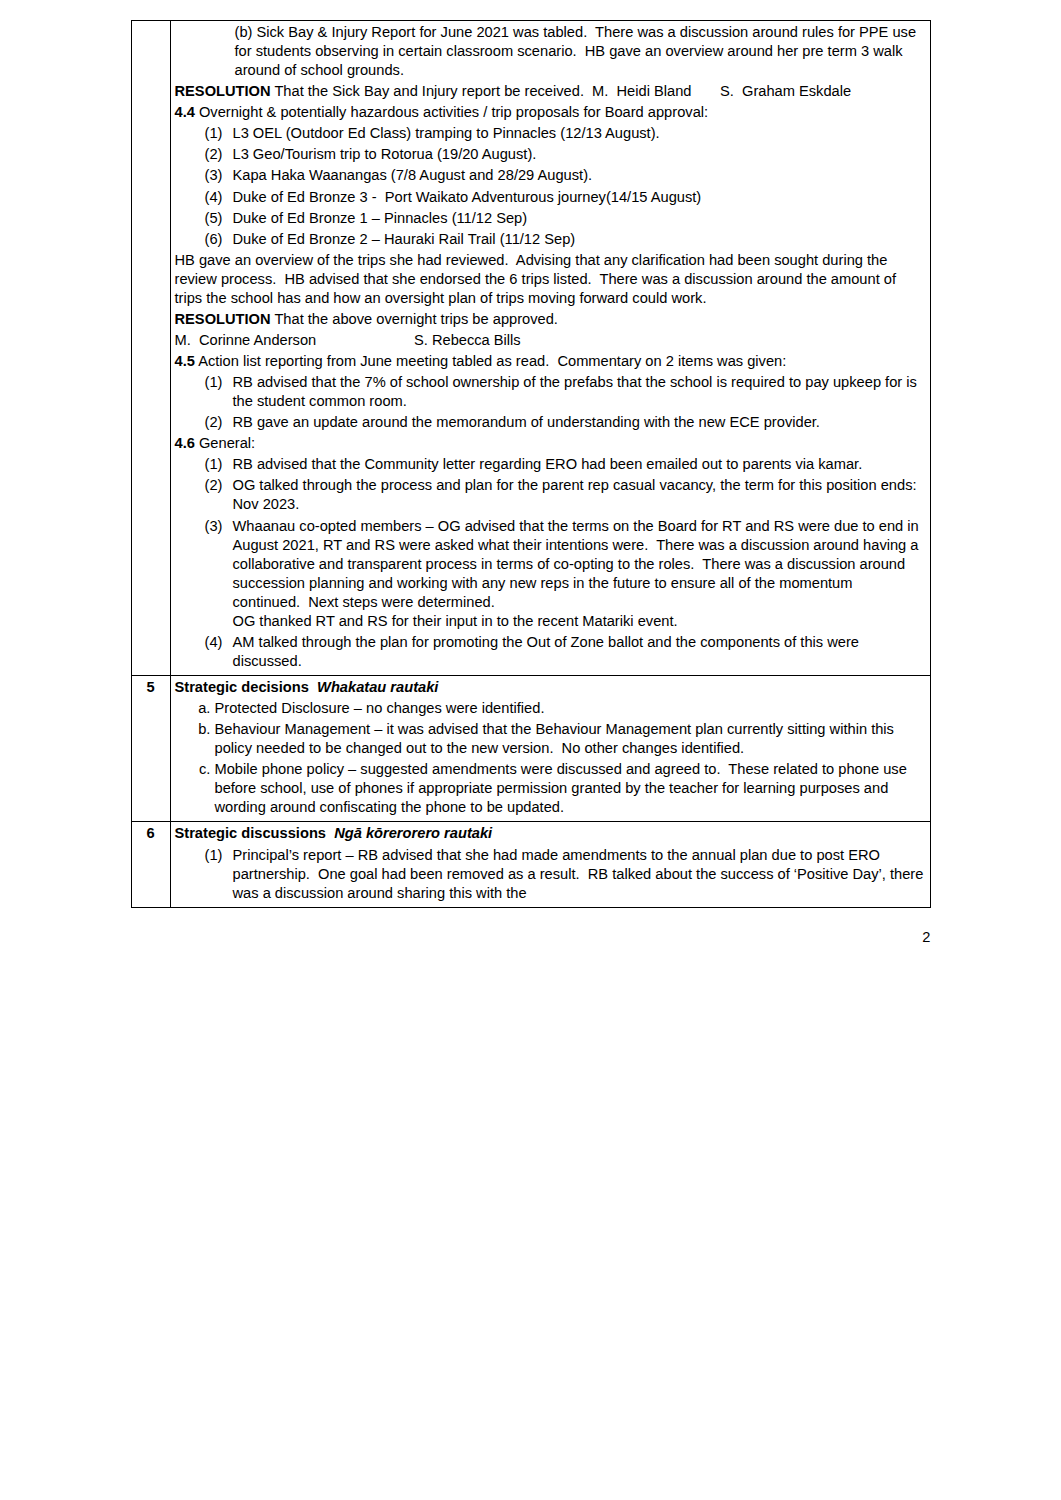| | (b) Sick Bay & Injury Report for June 2021 was tabled. There was a discussion around rules for PPE use for students observing in certain classroom scenario. HB gave an overview around her pre term 3 walk around of school grounds. RESOLUTION That the Sick Bay and Injury report be received. M. Heidi Bland S. Graham Eskdale 4.4 Overnight & potentially hazardous activities / trip proposals for Board approval: L3 OEL (Outdoor Ed Class) tramping to Pinnacles (12/13 August). L3 Geo/Tourism trip to Rotorua (19/20 August). Kapa Haka Waanangas (7/8 August and 28/29 August). Duke of Ed Bronze 3 - Port Waikato Adventurous journey(14/15 August) Duke of Ed Bronze 1 – Pinnacles (11/12 Sep) Duke of Ed Bronze 2 – Hauraki Rail Trail (11/12 Sep) HB gave an overview of the trips she had reviewed. Advising that any clarification had been sought during the review process. HB advised that she endorsed the 6 trips listed. There was a discussion around the amount of trips the school has and how an oversight plan of trips moving forward could work. RESOLUTION That the above overnight trips be approved. M. Corinne Anderson S. Rebecca Bills 4.5 Action list reporting from June meeting tabled as read. Commentary on 2 items was given: RB advised that the 7% of school ownership of the prefabs that the school is required to pay upkeep for is the student common room. RB gave an update around the memorandum of understanding with the new ECE provider. 4.6 General: RB advised that the Community letter regarding ERO had been emailed out to parents via kamar. OG talked through the process and plan for the parent rep casual vacancy, the term for this position ends: Nov 2023. Whaanau co-opted members – OG advised that the terms on the Board for RT and RS were due to end in August 2021, RT and RS were asked what their intentions were. There was a discussion around having a collaborative and transparent process in terms of co-opting to the roles. There was a discussion around succession planning and working with any new reps in the future to ensure all of the momentum continued. Next steps were determined. OG thanked RT and RS for their input in to the recent Matariki event. AM talked through the plan for promoting the Out of Zone ballot and the components of this were discussed. |
| 5 | Strategic decisions Whakatau rautaki Protected Disclosure – no changes were identified. Behaviour Management – it was advised that the Behaviour Management plan currently sitting within this policy needed to be changed out to the new version. No other changes identified. Mobile phone policy – suggested amendments were discussed and agreed to. These related to phone use before school, use of phones if appropriate permission granted by the teacher for learning purposes and wording around confiscating the phone to be updated. |
| 6 | Strategic discussions Ngā kōrerorero rautaki Principal’s report – RB advised that she had made amendments to the annual plan due to post ERO partnership. One goal had been removed as a result. RB talked about the success of ‘Positive Day’, there was a discussion around sharing this with the |
2